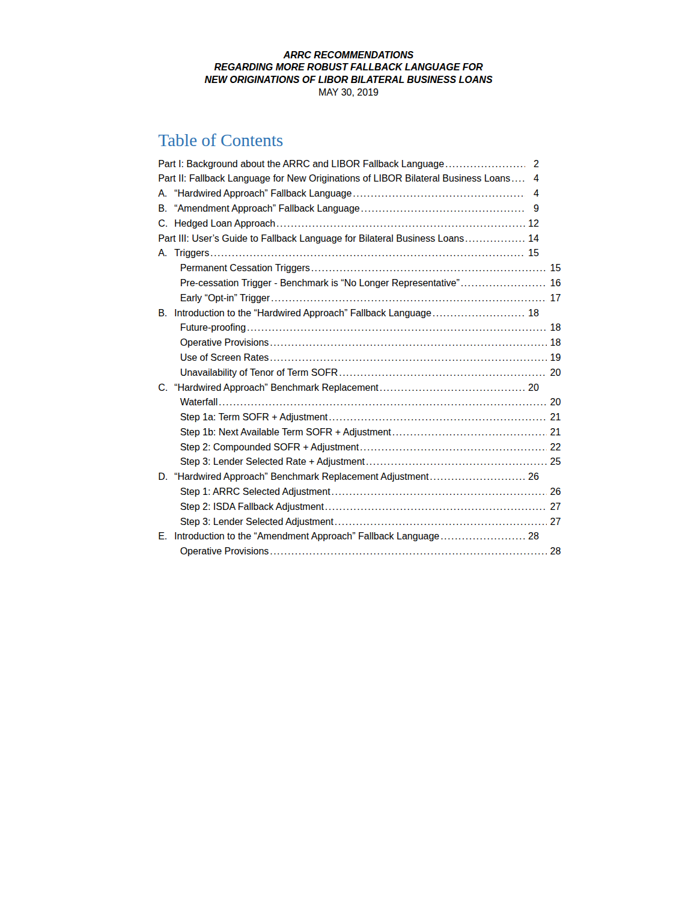ARRC RECOMMENDATIONS
REGARDING MORE ROBUST FALLBACK LANGUAGE FOR
NEW ORIGINATIONS OF LIBOR BILATERAL BUSINESS LOANS
MAY 30, 2019
Table of Contents
Part I: Background about the ARRC and LIBOR Fallback Language ........................................................... 2
Part II: Fallback Language for New Originations of LIBOR Bilateral Business Loans .................................... 4
A. “Hardwired Approach” Fallback Language ......................................................................................... 4
B. “Amendment Approach” Fallback Language ..................................................................................... 9
C. Hedged Loan Approach ......................................................................................................... 12
Part III: User’s Guide to Fallback Language for Bilateral Business Loans ................................................... 14
A. Triggers ......................................................................................................................... 15
Permanent Cessation Triggers ......................................................................................... 15
Pre-cessation Trigger - Benchmark is “No Longer Representative” .................................................. 16
Early “Opt-in” Trigger ................................................................................................. 17
B. Introduction to the “Hardwired Approach” Fallback Language ....................................................... 18
Future-proofing ......................................................................................................... 18
Operative Provisions ......................................................................................................... 18
Use of Screen Rates ......................................................................................................... 19
Unavailability of Tenor of Term SOFR ......................................................................................... 20
C. “Hardwired Approach” Benchmark Replacement ......................................................................... 20
Waterfall ......................................................................................................... 20
Step 1a: Term SOFR + Adjustment ......................................................................................... 21
Step 1b: Next Available Term SOFR + Adjustment ......................................................................... 21
Step 2: Compounded SOFR + Adjustment ......................................................................... 22
Step 3: Lender Selected Rate + Adjustment ......................................................................... 25
D. “Hardwired Approach” Benchmark Replacement Adjustment ....................................................... 26
Step 1: ARRC Selected Adjustment ......................................................................................... 26
Step 2: ISDA Fallback Adjustment ......................................................................................... 27
Step 3: Lender Selected Adjustment ......................................................................................... 27
E. Introduction to the “Amendment Approach” Fallback Language ................................................... 28
Operative Provisions ......................................................................................................... 28